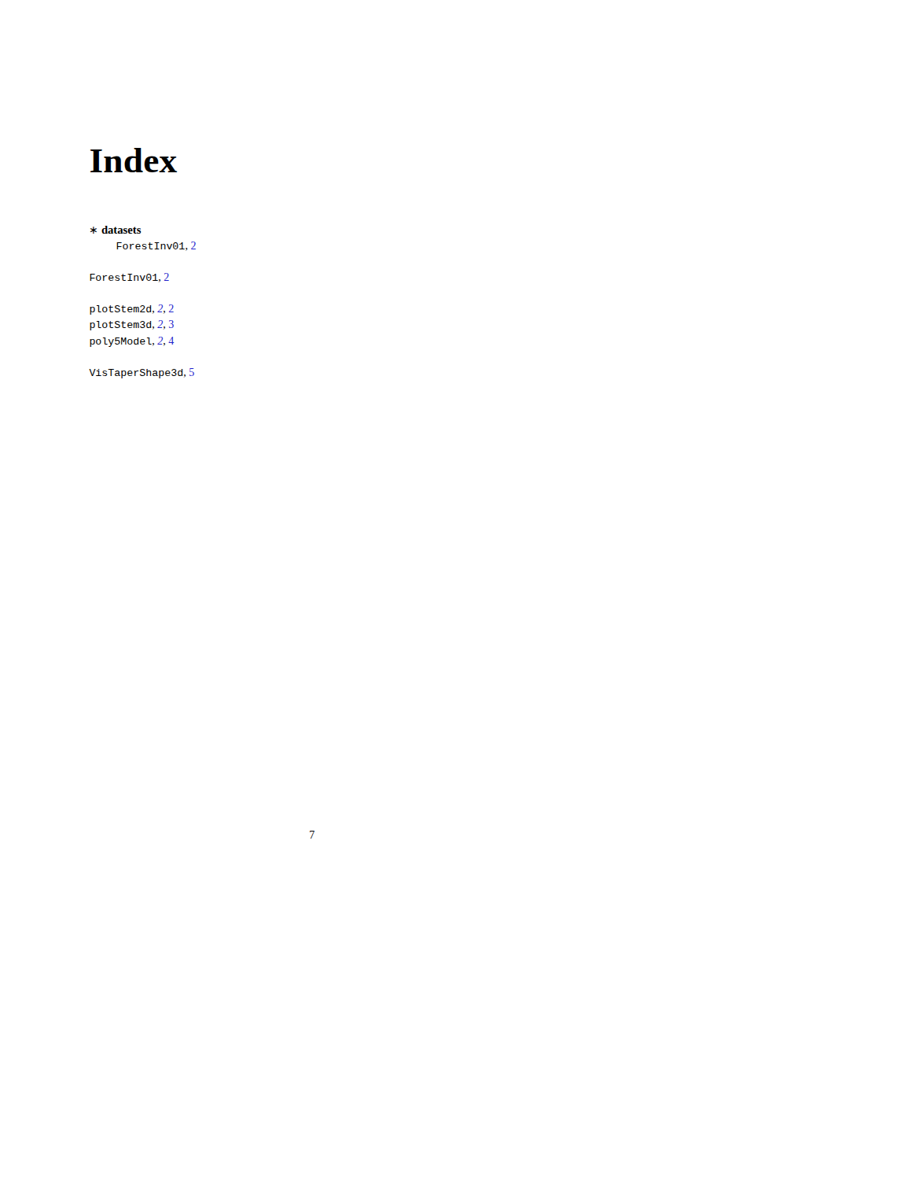Index
∗ datasets
ForestInv01, 2
ForestInv01, 2
plotStem2d, 2, 2
plotStem3d, 2, 3
poly5Model, 2, 4
VisTaperShape3d, 5
7